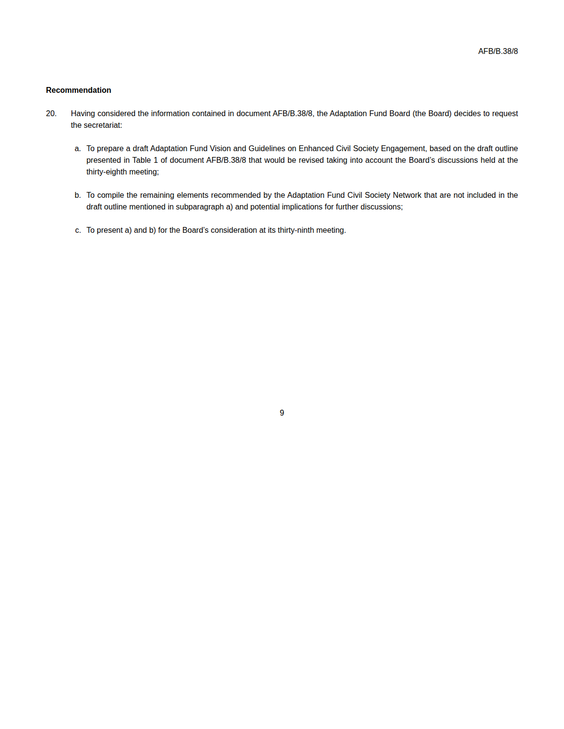AFB/B.38/8
Recommendation
20.
Having considered the information contained in document AFB/B.38/8, the Adaptation Fund Board (the Board) decides to request the secretariat:
To prepare a draft Adaptation Fund Vision and Guidelines on Enhanced Civil Society Engagement, based on the draft outline presented in Table 1 of document AFB/B.38/8 that would be revised taking into account the Board’s discussions held at the thirty-eighth meeting;
To compile the remaining elements recommended by the Adaptation Fund Civil Society Network that are not included in the draft outline mentioned in subparagraph a) and potential implications for further discussions;
To present a) and b) for the Board’s consideration at its thirty-ninth meeting.
9